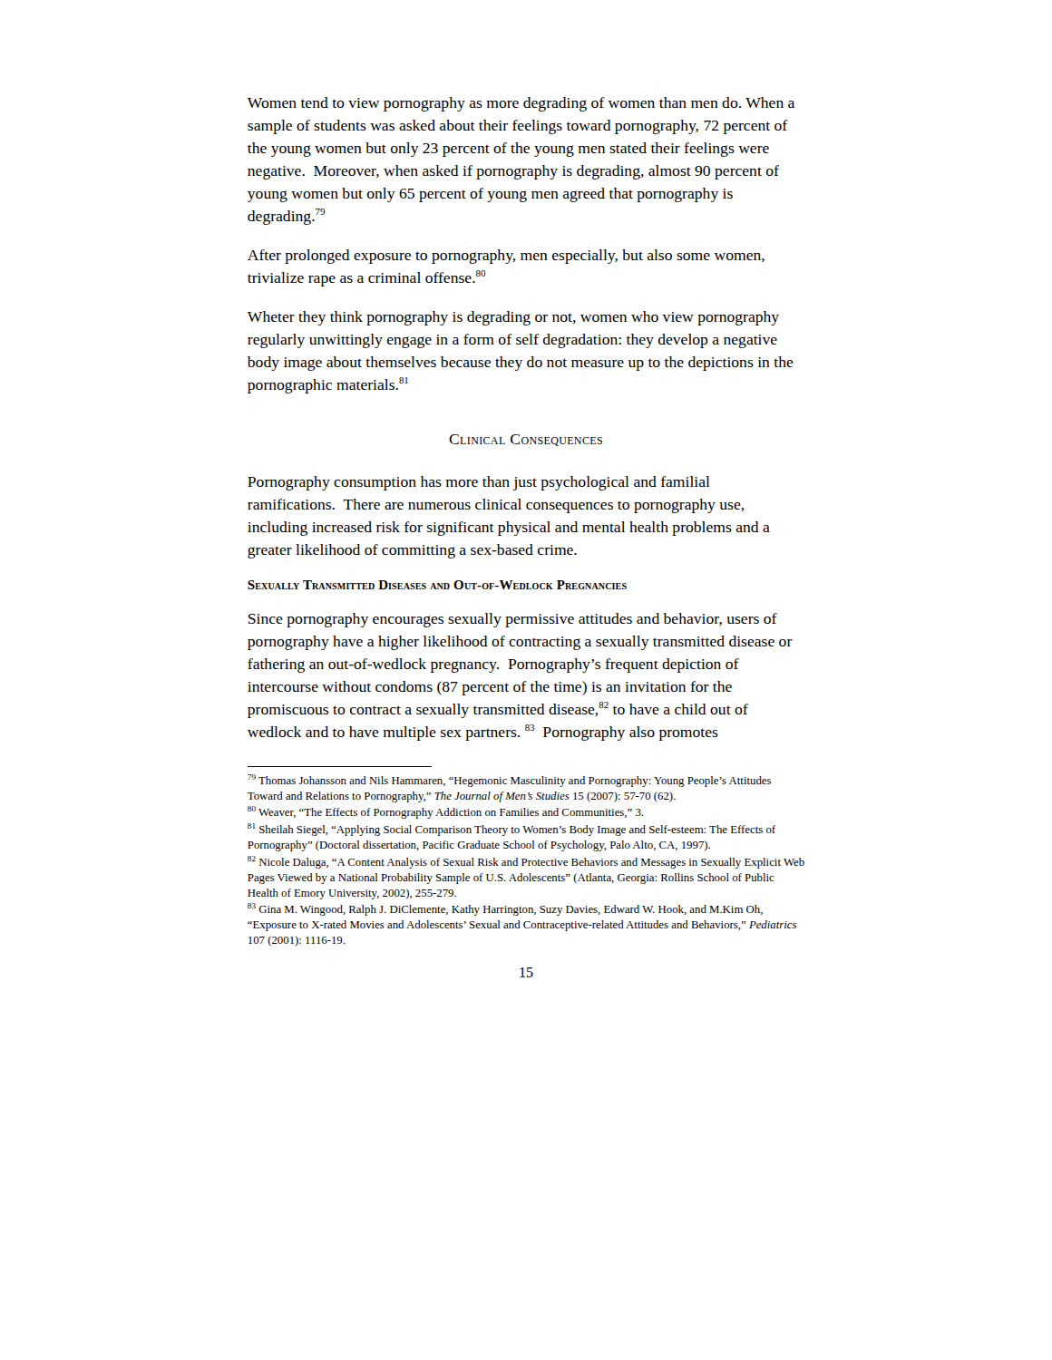Women tend to view pornography as more degrading of women than men do. When a sample of students was asked about their feelings toward pornography, 72 percent of the young women but only 23 percent of the young men stated their feelings were negative. Moreover, when asked if pornography is degrading, almost 90 percent of young women but only 65 percent of young men agreed that pornography is degrading.79
After prolonged exposure to pornography, men especially, but also some women, trivialize rape as a criminal offense.80
Wheter they think pornography is degrading or not, women who view pornography regularly unwittingly engage in a form of self degradation: they develop a negative body image about themselves because they do not measure up to the depictions in the pornographic materials.81
Clinical Consequences
Pornography consumption has more than just psychological and familial ramifications. There are numerous clinical consequences to pornography use, including increased risk for significant physical and mental health problems and a greater likelihood of committing a sex-based crime.
Sexually Transmitted Diseases and Out-of-Wedlock Pregnancies
Since pornography encourages sexually permissive attitudes and behavior, users of pornography have a higher likelihood of contracting a sexually transmitted disease or fathering an out-of-wedlock pregnancy. Pornography’s frequent depiction of intercourse without condoms (87 percent of the time) is an invitation for the promiscuous to contract a sexually transmitted disease,82 to have a child out of wedlock and to have multiple sex partners. 83 Pornography also promotes
79 Thomas Johansson and Nils Hammaren, “Hegemonic Masculinity and Pornography: Young People’s Attitudes Toward and Relations to Pornography,” The Journal of Men’s Studies 15 (2007): 57-70 (62).
80 Weaver, “The Effects of Pornography Addiction on Families and Communities,” 3.
81 Sheilah Siegel, “Applying Social Comparison Theory to Women’s Body Image and Self-esteem: The Effects of Pornography” (Doctoral dissertation, Pacific Graduate School of Psychology, Palo Alto, CA, 1997).
82 Nicole Daluga, “A Content Analysis of Sexual Risk and Protective Behaviors and Messages in Sexually Explicit Web Pages Viewed by a National Probability Sample of U.S. Adolescents” (Atlanta, Georgia: Rollins School of Public Health of Emory University, 2002), 255-279.
83 Gina M. Wingood, Ralph J. DiClemente, Kathy Harrington, Suzy Davies, Edward W. Hook, and M.Kim Oh, “Exposure to X-rated Movies and Adolescents’ Sexual and Contraceptive-related Attitudes and Behaviors,” Pediatrics 107 (2001): 1116-19.
15